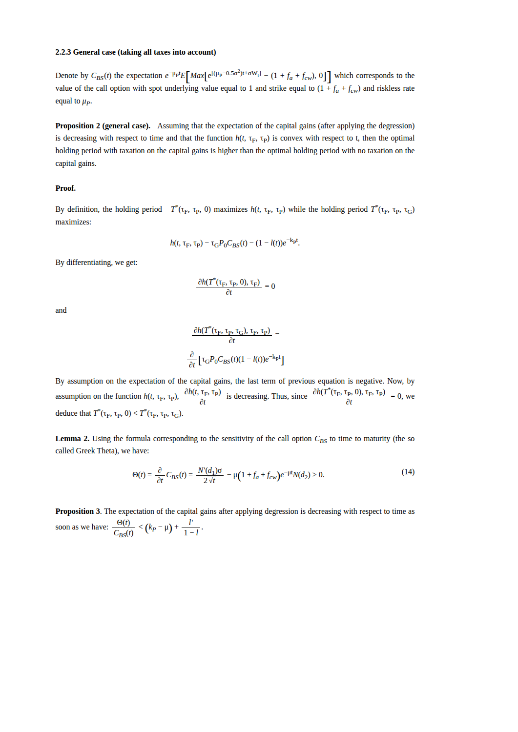2.2.3 General case (taking all taxes into account)
Denote by CBS (t) the expectation e−μPtE[Max[e[(μP−0.5σ2)t+σWt] − (1 + fa + fcw), 0]] which corresponds to the value of the call option with spot underlying value equal to 1 and strike equal to (1 + fa + fcw) and riskless rate equal to μP.
Proposition 2 (general case). Assuming that the expectation of the capital gains (after applying the degression) is decreasing with respect to time and that the function h(t, τF, τP) is convex with respect to t, then the optimal holding period with taxation on the capital gains is higher than the optimal holding period with no taxation on the capital gains.
Proof.
By definition, the holding period T*(τF, τP, 0) maximizes h(t, τF, τP) while the holding period T*(τF, τP, τG) maximizes:
h(t, τF, τP) − τGP0CBS (t) − (1 − l(t))e−kPt.
By differentiating, we get:
∂h(T*(τF, τP, 0), τF)∂t = 0
and
∂h(T*(τF, τP, τG), τF, τP)∂t =
∂∂t[τGP0CBS (t)(1 − l(t))e−kPt]
By assumption on the expectation of the capital gains, the last term of previous equation is negative. Now, by assumption on the function h(t, τF, τP), ∂h(t, τF, τP)∂t is decreasing. Thus, since ∂h(T*(τF, τP, 0), τF, τP)∂t = 0, we deduce that T*(τF, τP, 0) < T*(τF, τP, τG).
Lemma 2. Using the formula corresponding to the sensitivity of the call option CBS to time to maturity (the so called Greek Theta), we have:
Θ(t) = ∂∂t CBS (t) = N '(d1)σ 2√t − μ(1 + fa + fcw) e−μtN(d2) > 0.(14)
Proposition 3. The expectation of the capital gains after applying degression is decreasing with respect to time as soon as we have: Θ(t) CBS(t) < (kP − μ) + l '1 − l.